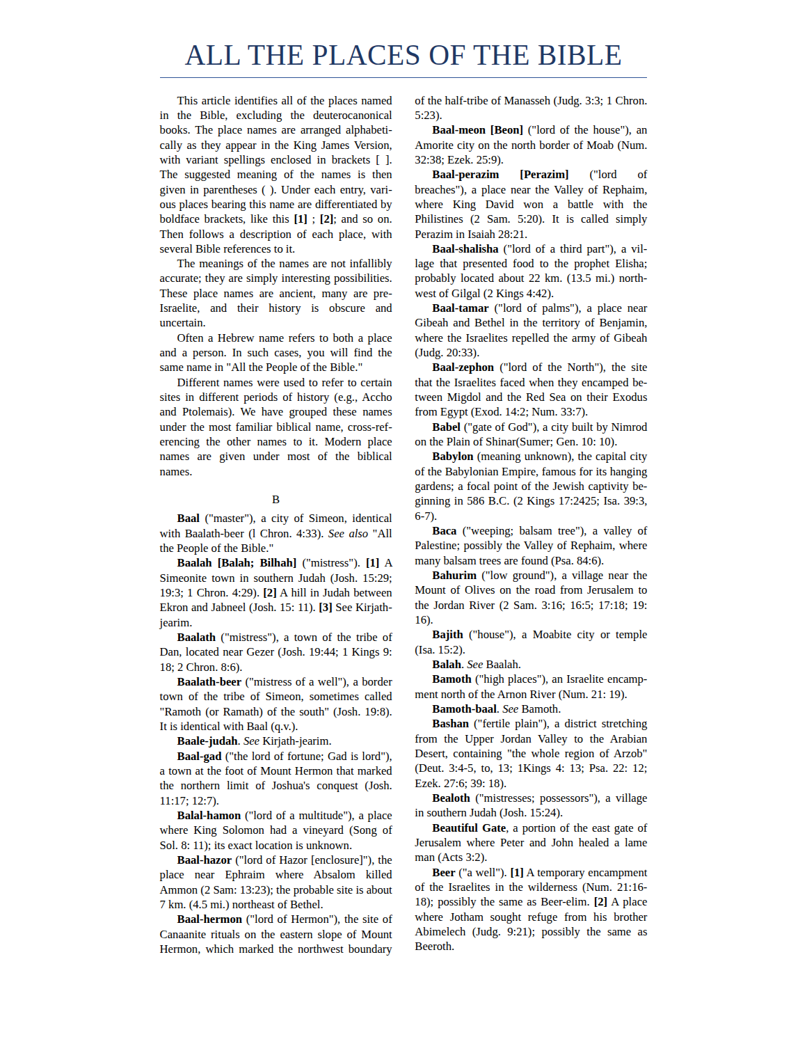ALL THE PLACES OF THE BIBLE
This article identifies all of the places named in the Bible, excluding the deuterocanonical books. The place names are arranged alphabetically as they appear in the King James Version, with variant spellings enclosed in brackets [ ]. The suggested meaning of the names is then given in parentheses ( ). Under each entry, various places bearing this name are differentiated by boldface brackets, like this [1] ; [2]; and so on. Then follows a description of each place, with several Bible references to it.
The meanings of the names are not infallibly accurate; they are simply interesting possibilities. These place names are ancient, many are pre-Israelite, and their history is obscure and uncertain.
Often a Hebrew name refers to both a place and a person. In such cases, you will find the same name in "All the People of the Bible."
Different names were used to refer to certain sites in different periods of history (e.g., Accho and Ptolemais). We have grouped these names under the most familiar biblical name, cross-referencing the other names to it. Modern place names are given under most of the biblical names.
B
Baal ("master"), a city of Simeon, identical with Baalath-beer (l Chron. 4:33). See also "All the People of the Bible."
Baalah [Balah; Bilhah] ("mistress"). [1] A Simeonite town in southern Judah (Josh. 15:29; 19:3; 1 Chron. 4:29). [2] A hill in Judah between Ekron and Jabneel (Josh. 15: 11). [3] See Kirjath-jearim.
Baalath ("mistress"), a town of the tribe of Dan, located near Gezer (Josh. 19:44; 1 Kings 9: 18; 2 Chron. 8:6).
Baalath-beer ("mistress of a well"), a border town of the tribe of Simeon, sometimes called "Ramoth (or Ramath) of the south" (Josh. 19:8). It is identical with Baal (q.v.).
Baale-judah. See Kirjath-jearim.
Baal-gad ("the lord of fortune; Gad is lord"), a town at the foot of Mount Hermon that marked the northern limit of Joshua's conquest (Josh. 11:17; 12:7).
Balal-hamon ("lord of a multitude"), a place where King Solomon had a vineyard (Song of Sol. 8: 11); its exact location is unknown.
Baal-hazor ("lord of Hazor [enclosure]"), the place near Ephraim where Absalom killed Ammon (2 Sam: 13:23); the probable site is about 7 km. (4.5 mi.) northeast of Bethel.
Baal-hermon ("lord of Hermon"), the site of Canaanite rituals on the eastern slope of Mount Hermon, which marked the northwest boundary of the half-tribe of Manasseh (Judg. 3:3; 1 Chron. 5:23).
Baal-meon [Beon] ("lord of the house"), an Amorite city on the north border of Moab (Num. 32:38; Ezek. 25:9).
Baal-perazim [Perazim] ("lord of breaches"), a place near the Valley of Rephaim, where King David won a battle with the Philistines (2 Sam. 5:20). It is called simply Perazim in Isaiah 28:21.
Baal-shalisha ("lord of a third part"), a village that presented food to the prophet Elisha; probably located about 22 km. (13.5 mi.) northwest of Gilgal (2 Kings 4:42).
Baal-tamar ("lord of palms"), a place near Gibeah and Bethel in the territory of Benjamin, where the Israelites repelled the army of Gibeah (Judg. 20:33).
Baal-zephon ("lord of the North"), the site that the Israelites faced when they encamped between Migdol and the Red Sea on their Exodus from Egypt (Exod. 14:2; Num. 33:7).
Babel ("gate of God"), a city built by Nimrod on the Plain of Shinar(Sumer; Gen. 10: 10).
Babylon (meaning unknown), the capital city of the Babylonian Empire, famous for its hanging gardens; a focal point of the Jewish captivity beginning in 586 B.C. (2 Kings 17:2425; Isa. 39:3, 6-7).
Baca ("weeping; balsam tree"), a valley of Palestine; possibly the Valley of Rephaim, where many balsam trees are found (Psa. 84:6).
Bahurim ("low ground"), a village near the Mount of Olives on the road from Jerusalem to the Jordan River (2 Sam. 3:16; 16:5; 17:18; 19: 16).
Bajith ("house"), a Moabite city or temple (Isa. 15:2).
Balah. See Baalah.
Bamoth ("high places"), an Israelite encampment north of the Arnon River (Num. 21: 19).
Bamoth-baal. See Bamoth.
Bashan ("fertile plain"), a district stretching from the Upper Jordan Valley to the Arabian Desert, containing "the whole region of Arzob" (Deut. 3:4-5, to, 13; 1Kings 4: 13; Psa. 22: 12; Ezek. 27:6; 39: 18).
Bealoth ("mistresses; possessors"), a village in southern Judah (Josh. 15:24).
Beautiful Gate, a portion of the east gate of Jerusalem where Peter and John healed a lame man (Acts 3:2).
Beer ("a well"). [1] A temporary encampment of the Israelites in the wilderness (Num. 21:16-18); possibly the same as Beer-elim. [2] A place where Jotham sought refuge from his brother Abimelech (Judg. 9:21); possibly the same as Beeroth.